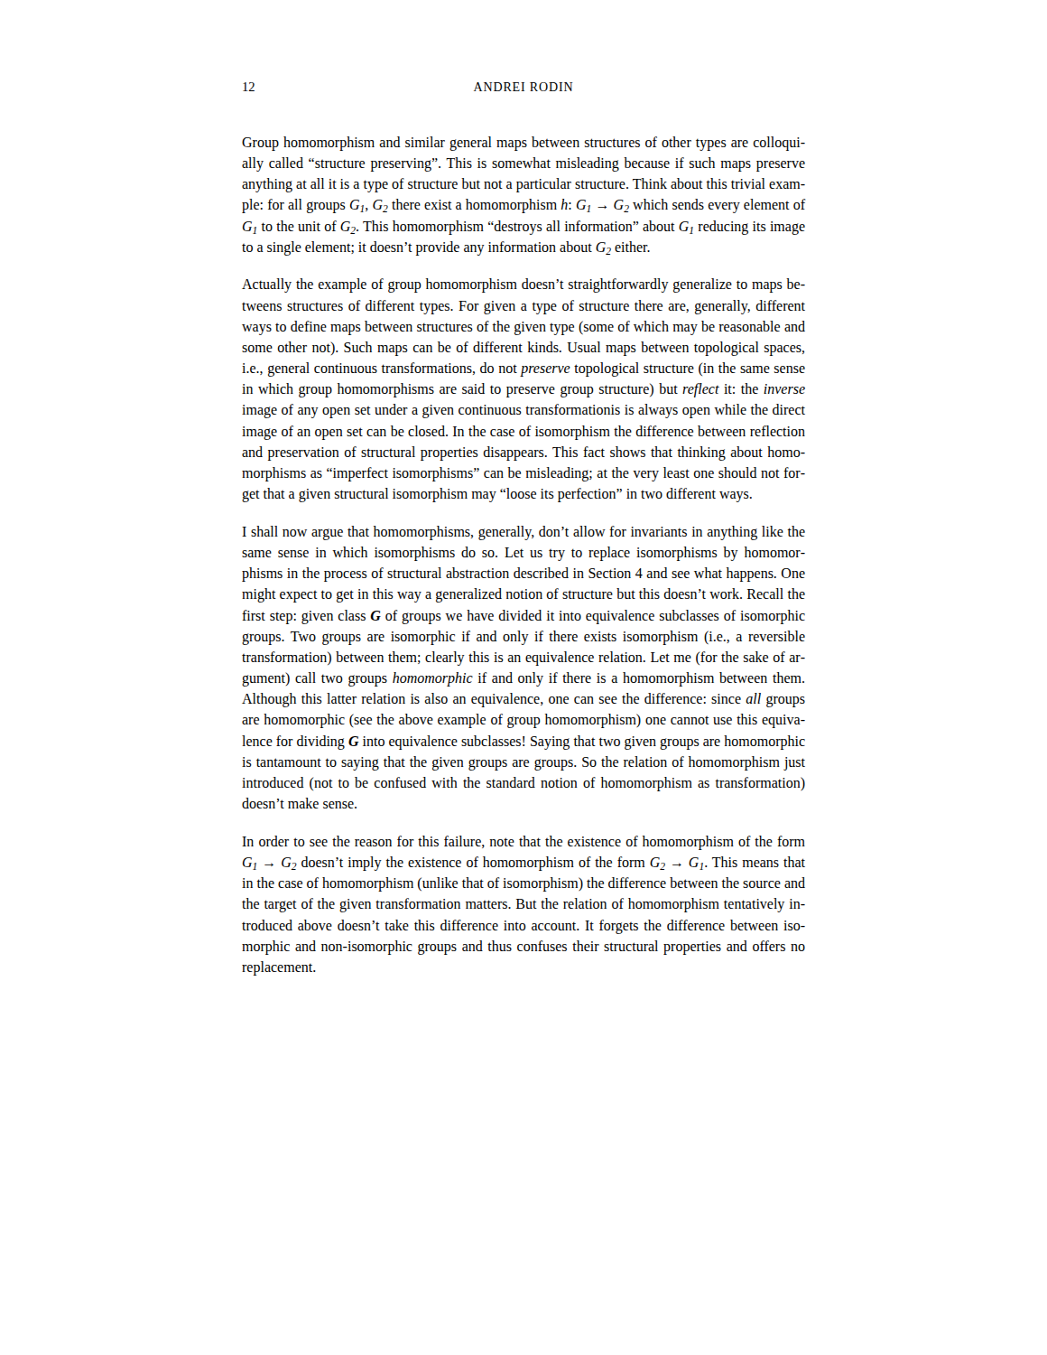12 Andrei Rodin
Group homomorphism and similar general maps between structures of other types are colloquially called “structure preserving”. This is somewhat misleading because if such maps preserve anything at all it is a type of structure but not a particular structure. Think about this trivial example: for all groups G1, G2 there exist a homomorphism h: G1 → G2 which sends every element of G1 to the unit of G2. This homomorphism “destroys all information” about G1 reducing its image to a single element; it doesn’t provide any information about G2 either.
Actually the example of group homomorphism doesn’t straightforwardly generalize to maps betweens structures of different types. For given a type of structure there are, generally, different ways to define maps between structures of the given type (some of which may be reasonable and some other not). Such maps can be of different kinds. Usual maps between topological spaces, i.e., general continuous transformations, do not preserve topological structure (in the same sense in which group homomorphisms are said to preserve group structure) but reflect it: the inverse image of any open set under a given continuous transformationis is always open while the direct image of an open set can be closed. In the case of isomorphism the difference between reflection and preservation of structural properties disappears. This fact shows that thinking about homomorphisms as “imperfect isomorphisms” can be misleading; at the very least one should not forget that a given structural isomorphism may “loose its perfection” in two different ways.
I shall now argue that homomorphisms, generally, don’t allow for invariants in anything like the same sense in which isomorphisms do so. Let us try to replace isomorphisms by homomorphisms in the process of structural abstraction described in Section 4 and see what happens. One might expect to get in this way a generalized notion of structure but this doesn’t work. Recall the first step: given class G of groups we have divided it into equivalence subclasses of isomorphic groups. Two groups are isomorphic if and only if there exists isomorphism (i.e., a reversible transformation) between them; clearly this is an equivalence relation. Let me (for the sake of argument) call two groups homomorphic if and only if there is a homomorphism between them. Although this latter relation is also an equivalence, one can see the difference: since all groups are homomorphic (see the above example of group homomorphism) one cannot use this equivalence for dividing G into equivalence subclasses! Saying that two given groups are homomorphic is tantamount to saying that the given groups are groups. So the relation of homomorphism just introduced (not to be confused with the standard notion of homomorphism as transformation) doesn’t make sense.
In order to see the reason for this failure, note that the existence of homomorphism of the form G1 → G2 doesn’t imply the existence of homomorphism of the form G2 → G1. This means that in the case of homomorphism (unlike that of isomorphism) the difference between the source and the target of the given transformation matters. But the relation of homomorphism tentatively introduced above doesn’t take this difference into account. It forgets the difference between isomorphic and non-isomorphic groups and thus confuses their structural properties and offers no replacement.